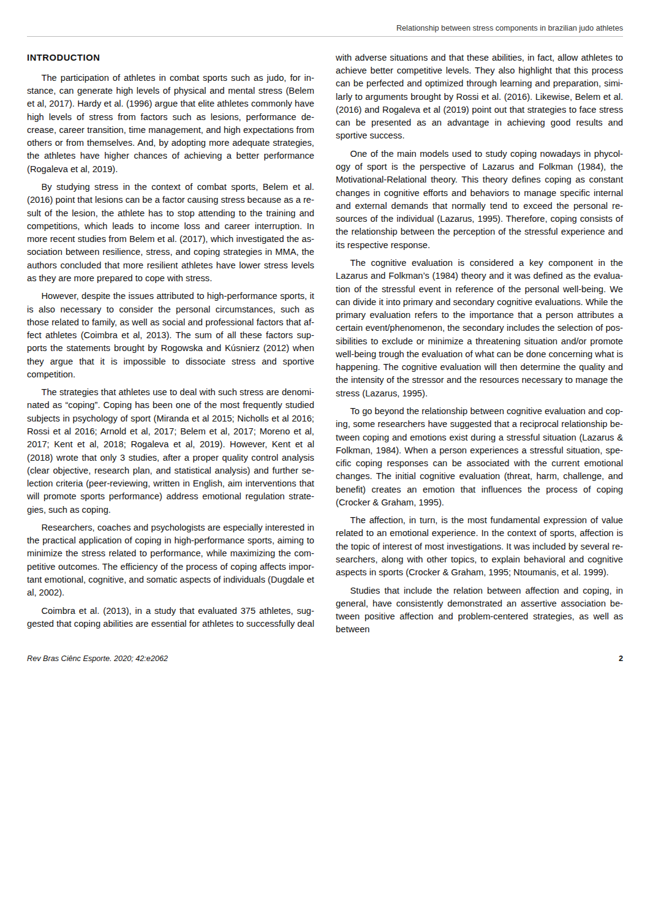Relationship between stress components in brazilian judo athletes
Introduction
The participation of athletes in combat sports such as judo, for instance, can generate high levels of physical and mental stress (Belem et al, 2017). Hardy et al. (1996) argue that elite athletes commonly have high levels of stress from factors such as lesions, performance decrease, career transition, time management, and high expectations from others or from themselves. And, by adopting more adequate strategies, the athletes have higher chances of achieving a better performance (Rogaleva et al, 2019).
By studying stress in the context of combat sports, Belem et al. (2016) point that lesions can be a factor causing stress because as a result of the lesion, the athlete has to stop attending to the training and competitions, which leads to income loss and career interruption. In more recent studies from Belem et al. (2017), which investigated the association between resilience, stress, and coping strategies in MMA, the authors concluded that more resilient athletes have lower stress levels as they are more prepared to cope with stress.
However, despite the issues attributed to high-performance sports, it is also necessary to consider the personal circumstances, such as those related to family, as well as social and professional factors that affect athletes (Coimbra et al, 2013). The sum of all these factors supports the statements brought by Rogowska and Kúsnierz (2012) when they argue that it is impossible to dissociate stress and sportive competition.
The strategies that athletes use to deal with such stress are denominated as “coping”. Coping has been one of the most frequently studied subjects in psychology of sport (Miranda et al 2015; Nicholls et al 2016; Rossi et al 2016; Arnold et al, 2017; Belem et al, 2017; Moreno et al, 2017; Kent et al, 2018; Rogaleva et al, 2019). However, Kent et al (2018) wrote that only 3 studies, after a proper quality control analysis (clear objective, research plan, and statistical analysis) and further selection criteria (peer-reviewing, written in English, aim interventions that will promote sports performance) address emotional regulation strategies, such as coping.
Researchers, coaches and psychologists are especially interested in the practical application of coping in high-performance sports, aiming to minimize the stress related to performance, while maximizing the competitive outcomes. The efficiency of the process of coping affects important emotional, cognitive, and somatic aspects of individuals (Dugdale et al, 2002).
Coimbra et al. (2013), in a study that evaluated 375 athletes, suggested that coping abilities are essential for athletes to successfully deal with adverse situations and that these abilities, in fact, allow athletes to achieve better competitive levels. They also highlight that this process can be perfected and optimized through learning and preparation, similarly to arguments brought by Rossi et al. (2016). Likewise, Belem et al. (2016) and Rogaleva et al (2019) point out that strategies to face stress can be presented as an advantage in achieving good results and sportive success.
One of the main models used to study coping nowadays in phycology of sport is the perspective of Lazarus and Folkman (1984), the Motivational-Relational theory. This theory defines coping as constant changes in cognitive efforts and behaviors to manage specific internal and external demands that normally tend to exceed the personal resources of the individual (Lazarus, 1995). Therefore, coping consists of the relationship between the perception of the stressful experience and its respective response.
The cognitive evaluation is considered a key component in the Lazarus and Folkman’s (1984) theory and it was defined as the evaluation of the stressful event in reference of the personal well-being. We can divide it into primary and secondary cognitive evaluations. While the primary evaluation refers to the importance that a person attributes a certain event/phenomenon, the secondary includes the selection of possibilities to exclude or minimize a threatening situation and/or promote well-being trough the evaluation of what can be done concerning what is happening. The cognitive evaluation will then determine the quality and the intensity of the stressor and the resources necessary to manage the stress (Lazarus, 1995).
To go beyond the relationship between cognitive evaluation and coping, some researchers have suggested that a reciprocal relationship between coping and emotions exist during a stressful situation (Lazarus & Folkman, 1984). When a person experiences a stressful situation, specific coping responses can be associated with the current emotional changes. The initial cognitive evaluation (threat, harm, challenge, and benefit) creates an emotion that influences the process of coping (Crocker & Graham, 1995).
The affection, in turn, is the most fundamental expression of value related to an emotional experience. In the context of sports, affection is the topic of interest of most investigations. It was included by several researchers, along with other topics, to explain behavioral and cognitive aspects in sports (Crocker & Graham, 1995; Ntoumanis, et al. 1999).
Studies that include the relation between affection and coping, in general, have consistently demonstrated an assertive association between positive affection and problem-centered strategies, as well as between
Rev Bras Ciênc Esporte. 2020; 42:e2062 2